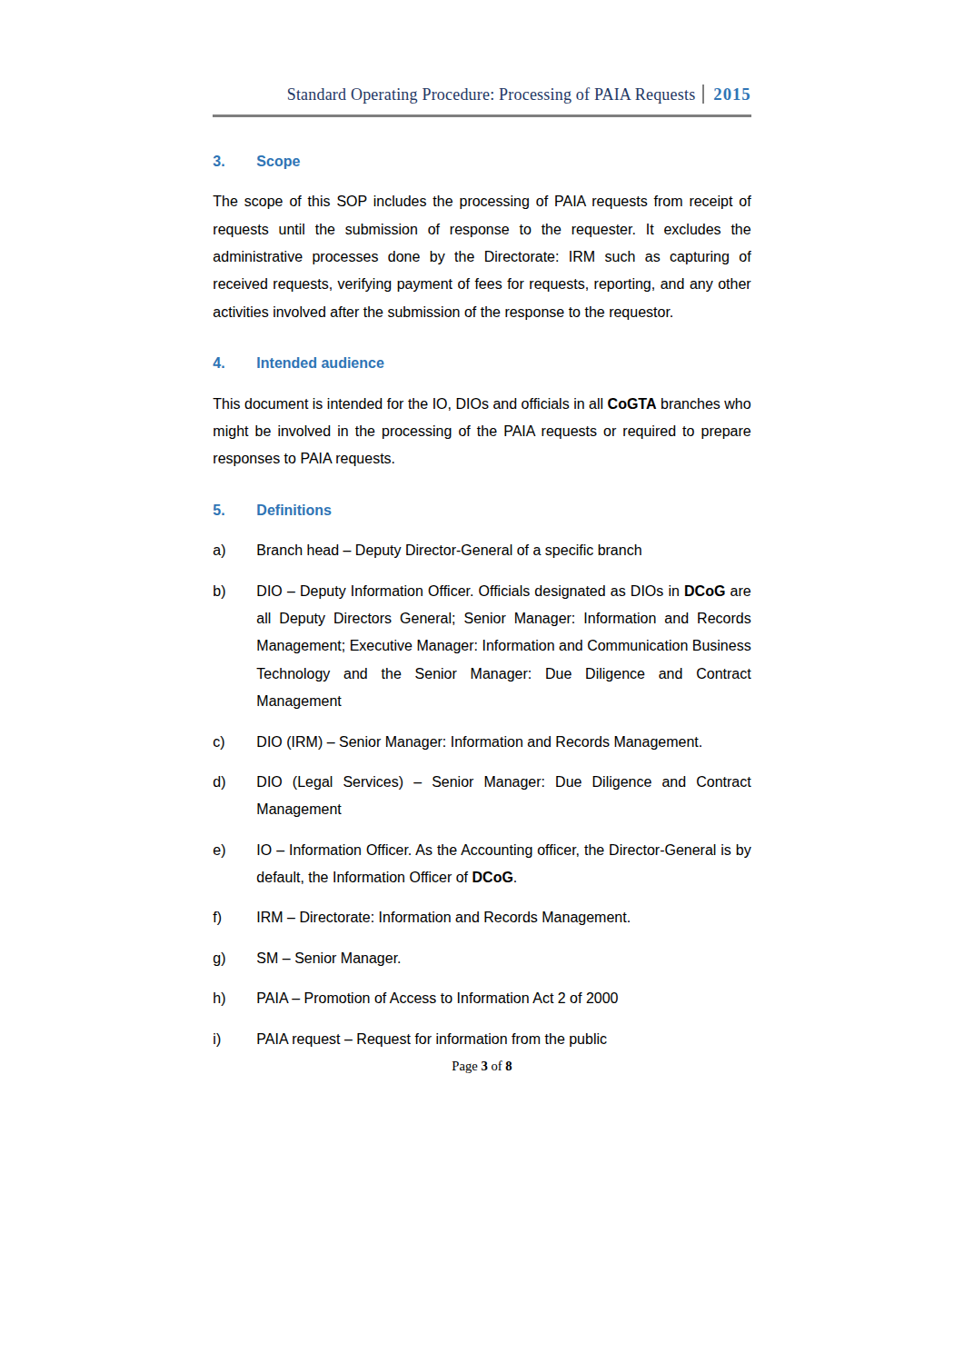Standard Operating Procedure: Processing of PAIA Requests 2015
3. Scope
The scope of this SOP includes the processing of PAIA requests from receipt of requests until the submission of response to the requester. It excludes the administrative processes done by the Directorate: IRM such as capturing of received requests, verifying payment of fees for requests, reporting, and any other activities involved after the submission of the response to the requestor.
4. Intended audience
This document is intended for the IO, DIOs and officials in all CoGTA branches who might be involved in the processing of the PAIA requests or required to prepare responses to PAIA requests.
5. Definitions
a) Branch head – Deputy Director-General of a specific branch
b) DIO – Deputy Information Officer. Officials designated as DIOs in DCoG are all Deputy Directors General; Senior Manager: Information and Records Management; Executive Manager: Information and Communication Business Technology and the Senior Manager: Due Diligence and Contract Management
c) DIO (IRM) – Senior Manager: Information and Records Management.
d) DIO (Legal Services) – Senior Manager: Due Diligence and Contract Management
e) IO – Information Officer. As the Accounting officer, the Director-General is by default, the Information Officer of DCoG.
f) IRM – Directorate: Information and Records Management.
g) SM – Senior Manager.
h) PAIA – Promotion of Access to Information Act 2 of 2000
i) PAIA request – Request for information from the public
Page 3 of 8